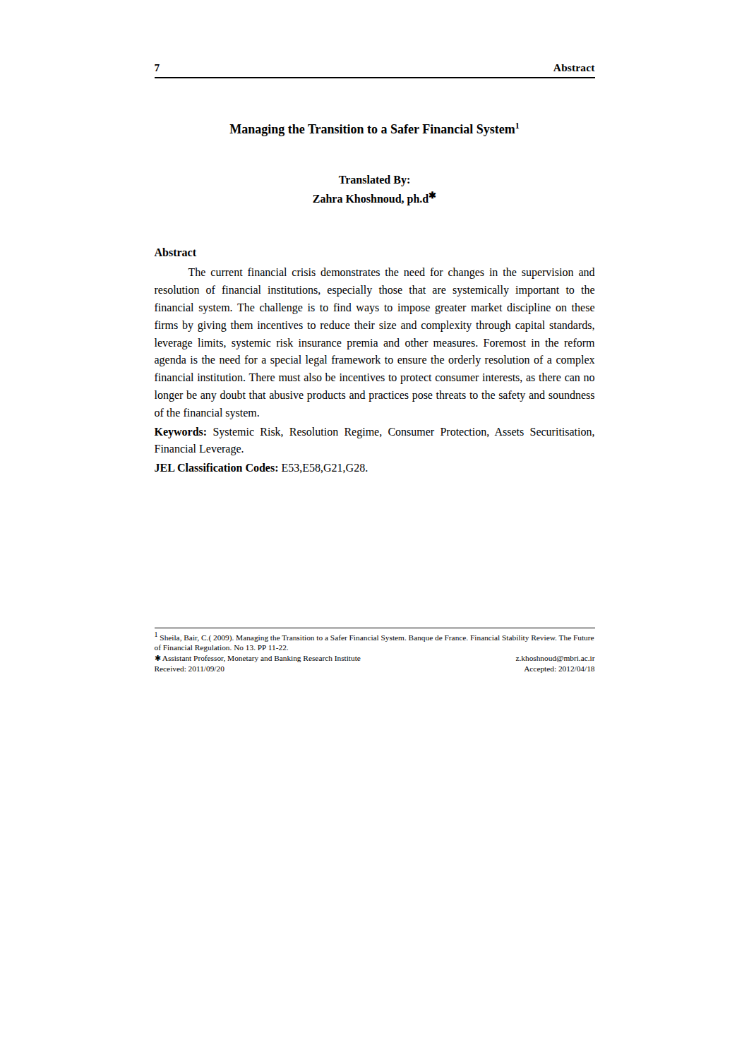7 Abstract
Managing the Transition to a Safer Financial System1
Translated By: Zahra Khoshnoud, ph.d✱
Abstract
The current financial crisis demonstrates the need for changes in the supervision and resolution of financial institutions, especially those that are systemically important to the financial system. The challenge is to find ways to impose greater market discipline on these firms by giving them incentives to reduce their size and complexity through capital standards, leverage limits, systemic risk insurance premia and other measures. Foremost in the reform agenda is the need for a special legal framework to ensure the orderly resolution of a complex financial institution. There must also be incentives to protect consumer interests, as there can no longer be any doubt that abusive products and practices pose threats to the safety and soundness of the financial system.
Keywords: Systemic Risk, Resolution Regime, Consumer Protection, Assets Securitisation, Financial Leverage.
JEL Classification Codes: E53,E58,G21,G28.
1 Sheila, Bair, C.( 2009). Managing the Transition to a Safer Financial System. Banque de France. Financial Stability Review. The Future of Financial Regulation. No 13. PP 11-22.
✱ Assistant Professor, Monetary and Banking Research Institute z.khoshnoud@mbri.ac.ir
Received: 2011/09/20 Accepted: 2012/04/18